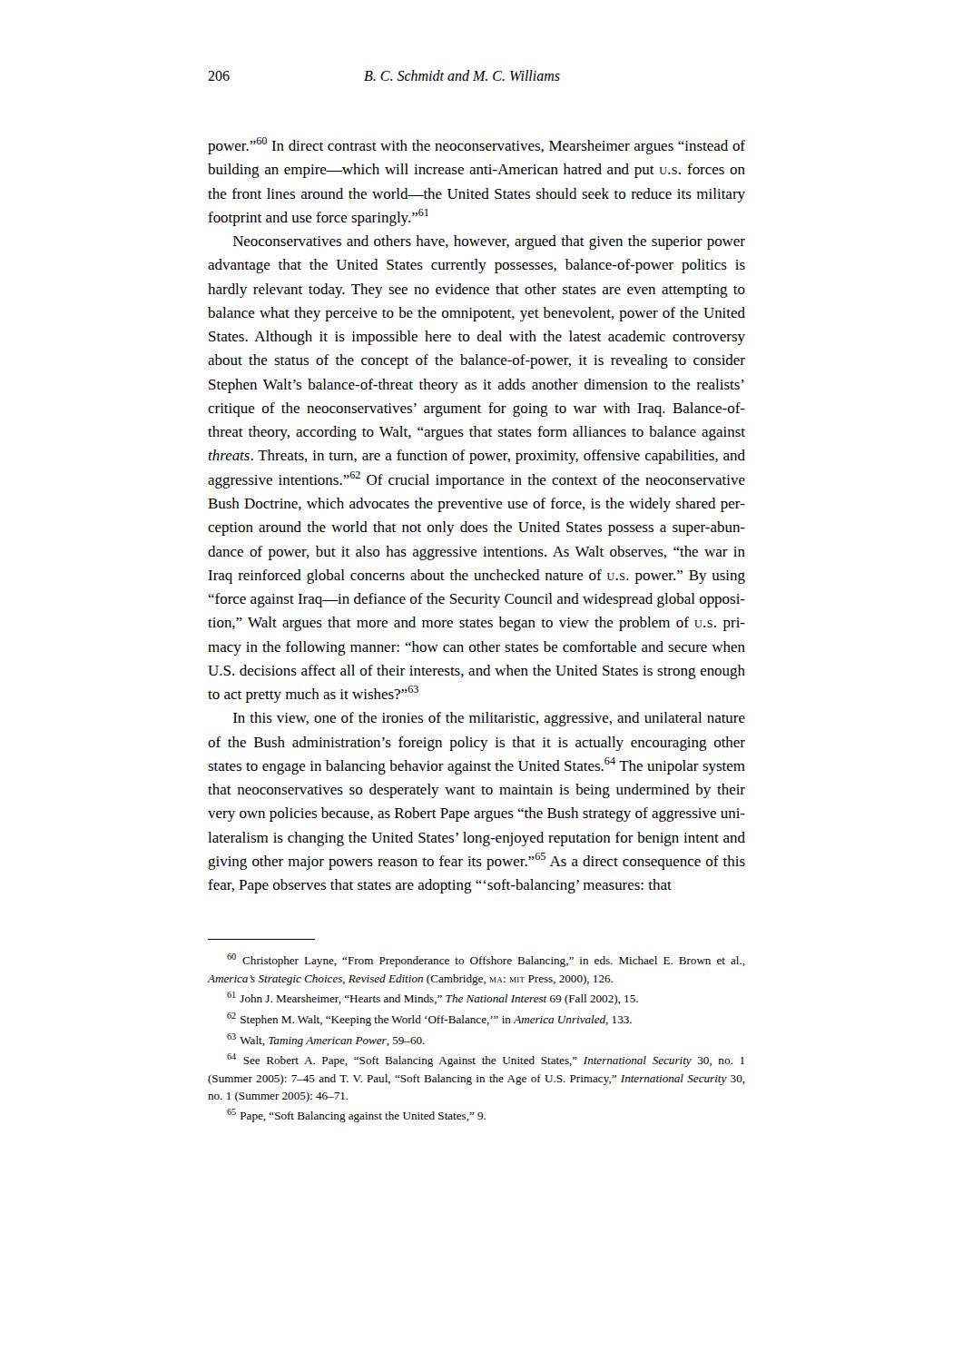206 B. C. Schmidt and M. C. Williams
power.”60 In direct contrast with the neoconservatives, Mearsheimer argues “instead of building an empire—which will increase anti-American hatred and put u.s. forces on the front lines around the world—the United States should seek to reduce its military footprint and use force sparingly.”61
Neoconservatives and others have, however, argued that given the superior power advantage that the United States currently possesses, balance-of-power politics is hardly relevant today. They see no evidence that other states are even attempting to balance what they perceive to be the omnipotent, yet benevolent, power of the United States. Although it is impossible here to deal with the latest academic controversy about the status of the concept of the balance-of-power, it is revealing to consider Stephen Walt’s balance-of-threat theory as it adds another dimension to the realists’ critique of the neoconservatives’ argument for going to war with Iraq. Balance-of-threat theory, according to Walt, “argues that states form alliances to balance against threats. Threats, in turn, are a function of power, proximity, offensive capabilities, and aggressive intentions.”62 Of crucial importance in the context of the neoconservative Bush Doctrine, which advocates the preventive use of force, is the widely shared perception around the world that not only does the United States possess a super-abundance of power, but it also has aggressive intentions. As Walt observes, “the war in Iraq reinforced global concerns about the unchecked nature of u.s. power.” By using “force against Iraq—in defiance of the Security Council and widespread global opposition,” Walt argues that more and more states began to view the problem of u.s. primacy in the following manner: “how can other states be comfortable and secure when U.S. decisions affect all of their interests, and when the United States is strong enough to act pretty much as it wishes?”63
In this view, one of the ironies of the militaristic, aggressive, and unilateral nature of the Bush administration’s foreign policy is that it is actually encouraging other states to engage in balancing behavior against the United States.64 The unipolar system that neoconservatives so desperately want to maintain is being undermined by their very own policies because, as Robert Pape argues “the Bush strategy of aggressive unilateralism is changing the United States’ long-enjoyed reputation for benign intent and giving other major powers reason to fear its power.”65 As a direct consequence of this fear, Pape observes that states are adopting “‘soft-balancing’ measures: that
Christopher Layne, “From Preponderance to Offshore Balancing,” in eds. Michael E. Brown et al., America’s Strategic Choices, Revised Edition (Cambridge, ma: mit Press, 2000), 126.
John J. Mearsheimer, “Hearts and Minds,” The National Interest 69 (Fall 2002), 15.
Stephen M. Walt, “Keeping the World ‘Off-Balance,’” in America Unrivaled, 133.
Walt, Taming American Power, 59–60.
See Robert A. Pape, “Soft Balancing Against the United States,” International Security 30, no. 1 (Summer 2005): 7–45 and T. V. Paul, “Soft Balancing in the Age of U.S. Primacy,” International Security 30, no. 1 (Summer 2005): 46–71.
Pape, “Soft Balancing against the United States,” 9.